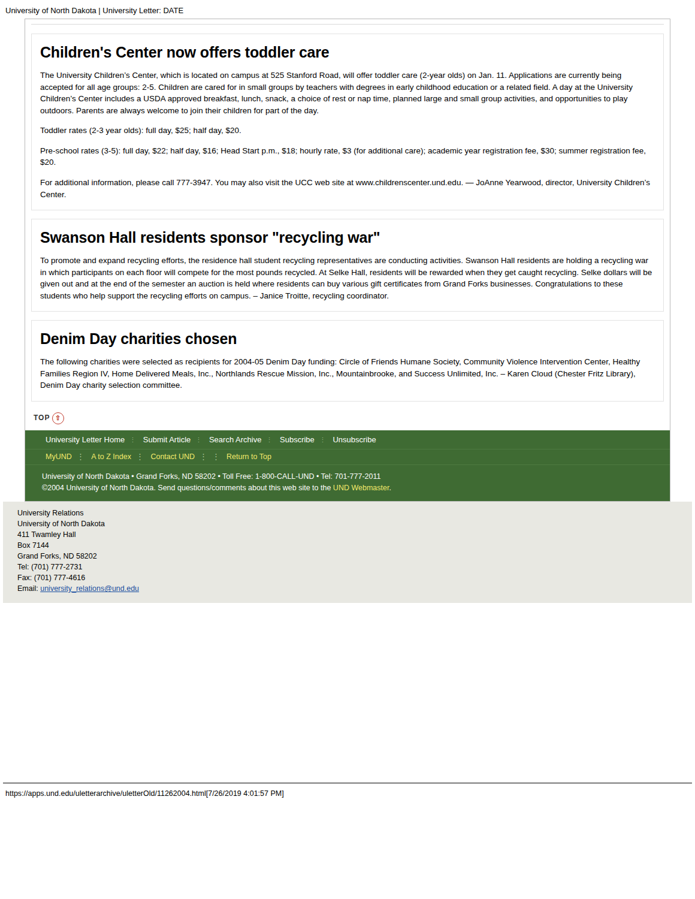University of North Dakota | University Letter: DATE
Children's Center now offers toddler care
The University Children’s Center, which is located on campus at 525 Stanford Road, will offer toddler care (2-year olds) on Jan. 11. Applications are currently being accepted for all age groups: 2-5. Children are cared for in small groups by teachers with degrees in early childhood education or a related field. A day at the University Children’s Center includes a USDA approved breakfast, lunch, snack, a choice of rest or nap time, planned large and small group activities, and opportunities to play outdoors. Parents are always welcome to join their children for part of the day.
Toddler rates (2-3 year olds): full day, $25; half day, $20.
Pre-school rates (3-5): full day, $22; half day, $16; Head Start p.m., $18; hourly rate, $3 (for additional care); academic year registration fee, $30; summer registration fee, $20.
For additional information, please call 777-3947. You may also visit the UCC web site at www.childrenscenter.und.edu. — JoAnne Yearwood, director, University Children’s Center.
Swanson Hall residents sponsor "recycling war"
To promote and expand recycling efforts, the residence hall student recycling representatives are conducting activities. Swanson Hall residents are holding a recycling war in which participants on each floor will compete for the most pounds recycled. At Selke Hall, residents will be rewarded when they get caught recycling. Selke dollars will be given out and at the end of the semester an auction is held where residents can buy various gift certificates from Grand Forks businesses. Congratulations to these students who help support the recycling efforts on campus. – Janice Troitte, recycling coordinator.
Denim Day charities chosen
The following charities were selected as recipients for 2004-05 Denim Day funding: Circle of Friends Humane Society, Community Violence Intervention Center, Healthy Families Region IV, Home Delivered Meals, Inc., Northlands Rescue Mission, Inc., Mountainbrooke, and Success Unlimited, Inc. – Karen Cloud (Chester Fritz Library), Denim Day charity selection committee.
TOP⇧
University Letter Home⋮ Submit Article⋮ Search Archive⋮ Subscribe⋮ Unsubscribe
MyUND⋮ A to Z Index⋮ Contact UND⋮ ⋮ Return to Top
University of North Dakota • Grand Forks, ND 58202 • Toll Free: 1-800-CALL-UND • Tel: 701-777-2011
©2004 University of North Dakota. Send questions/comments about this web site to the UND Webmaster.
University Relations
University of North Dakota
411 Twamley Hall
Box 7144
Grand Forks, ND 58202
Tel: (701) 777-2731
Fax: (701) 777-4616
Email: university_relations@und.edu
https://apps.und.edu/uletterarchive/uletterOld/11262004.html[7/26/2019 4:01:57 PM]